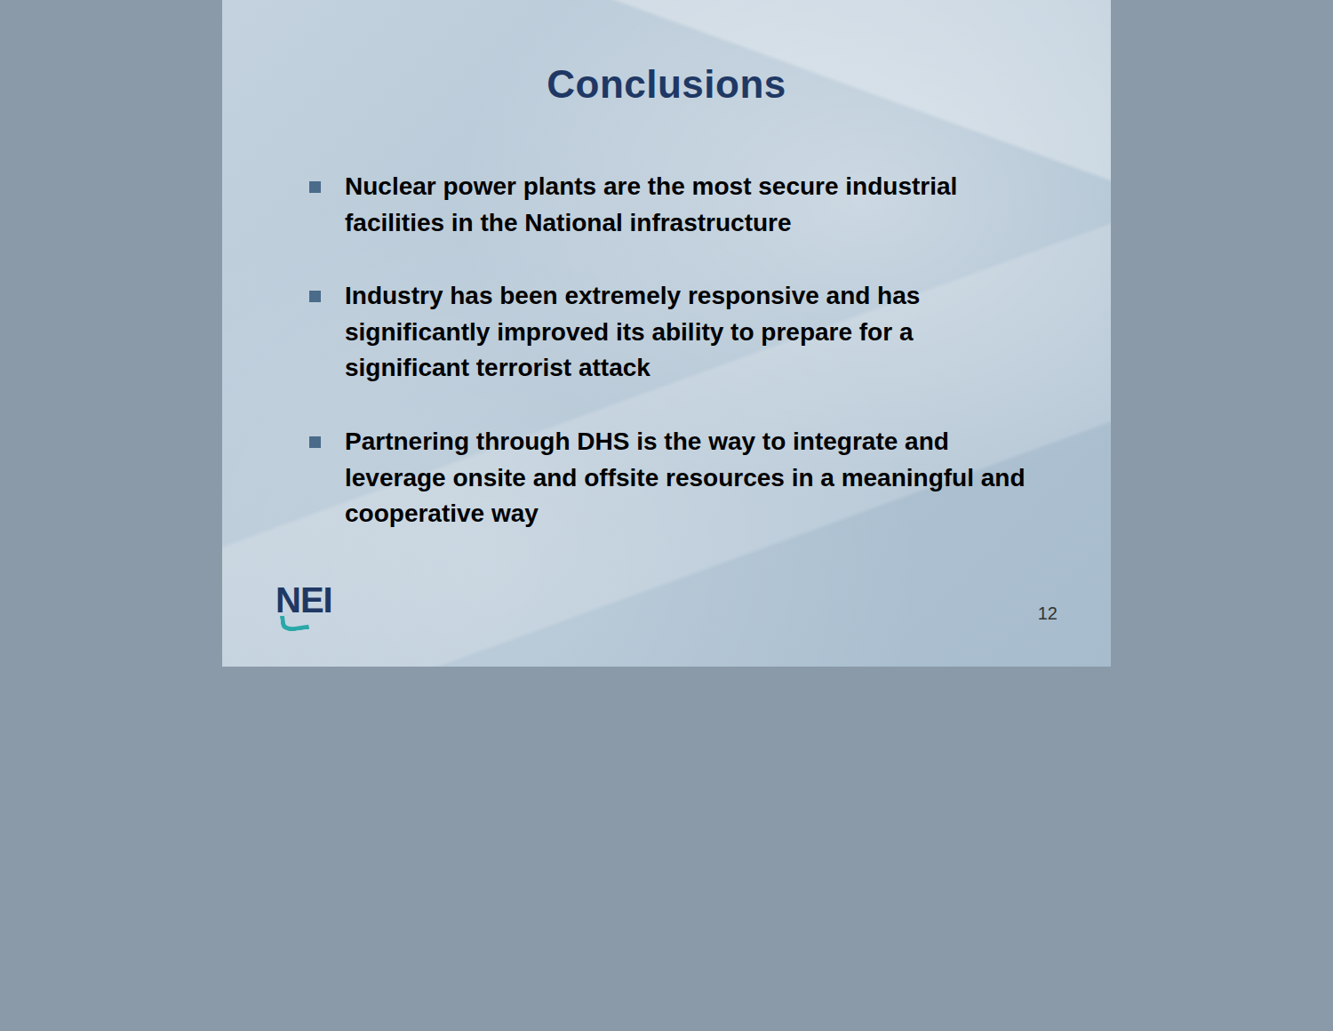Conclusions
Nuclear power plants are the most secure industrial facilities in the National infrastructure
Industry has been extremely responsive and has significantly improved its ability to prepare for a significant terrorist attack
Partnering through DHS is the way to integrate and leverage onsite and offsite resources in a meaningful and cooperative way
NEI
12